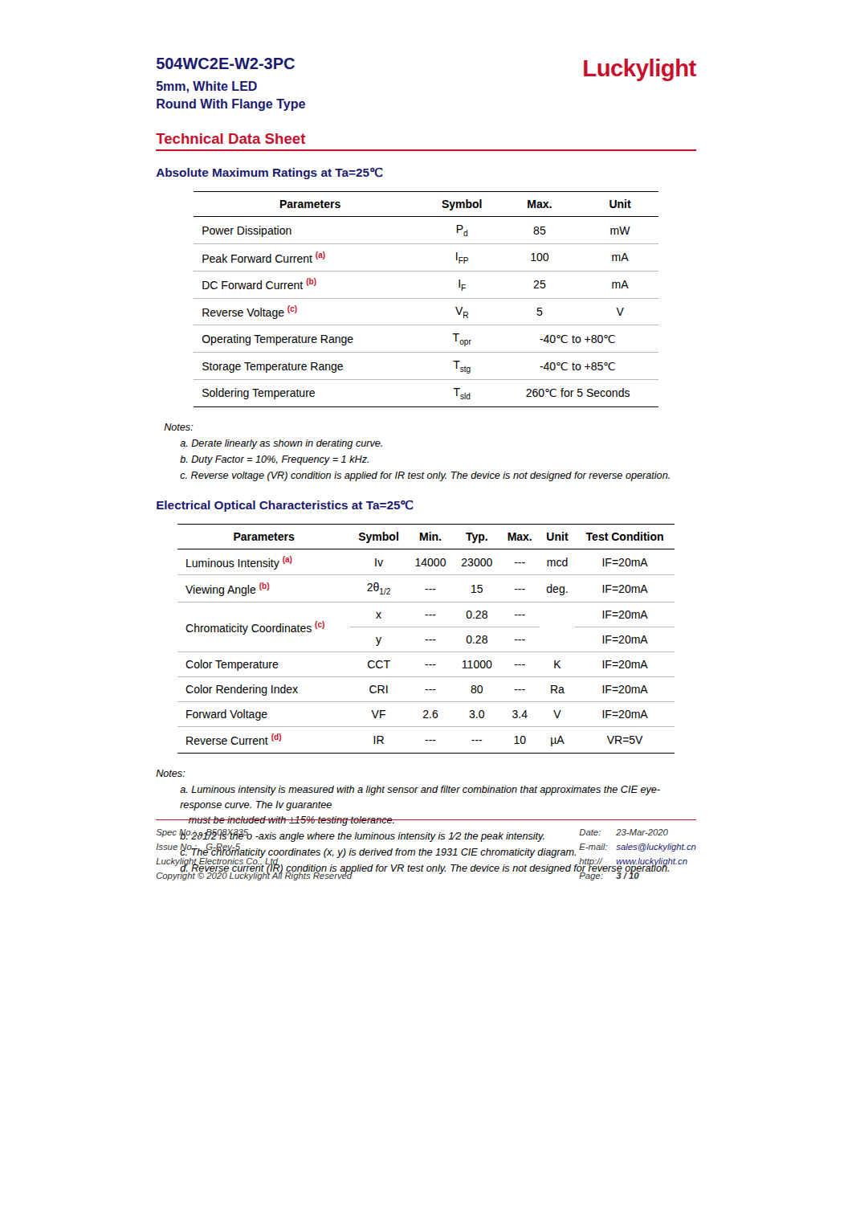504WC2E-W2-3PC
5mm, White LED
Round With Flange Type
Luckylight
Technical Data Sheet
Absolute Maximum Ratings at Ta=25℃
| Parameters | Symbol | Max. | Unit |
| --- | --- | --- | --- |
| Power Dissipation | P d | 85 | mW |
| Peak Forward Current (a) | I FP | 100 | mA |
| DC Forward Current (b) | I F | 25 | mA |
| Reverse Voltage (c) | V R | 5 | V |
| Operating Temperature Range | T opr | -40℃ to +80℃ |
| Storage Temperature Range | T stg | -40℃ to +85℃ |
| Soldering Temperature | T sld | 260℃ for 5 Seconds |
Notes:
a. Derate linearly as shown in derating curve.
b. Duty Factor = 10%, Frequency = 1 kHz.
c. Reverse voltage (VR) condition is applied for IR test only. The device is not designed for reverse operation.
Electrical Optical Characteristics at Ta=25℃
| Parameters | Symbol | Min. | Typ. | Max. | Unit | Test Condition |
| --- | --- | --- | --- | --- | --- | --- |
| Luminous Intensity (a) | Iv | 14000 | 23000 | --- | mcd | IF=20mA |
| Viewing Angle (b) | 2θ 1/2 | --- | 15 | --- | deg. | IF=20mA |
| Chromaticity Coordinates (c) | x | --- | 0.28 | --- | | IF=20mA |
| y | --- | 0.28 | --- | IF=20mA |
| Color Temperature | CCT | --- | 11000 | --- | K | IF=20mA |
| Color Rendering Index | CRI | --- | 80 | --- | Ra | IF=20mA |
| Forward Voltage | VF | 2.6 | 3.0 | 3.4 | V | IF=20mA |
| Reverse Current (d) | IR | --- | --- | 10 | µA | VR=5V |
Notes:
a. Luminous intensity is measured with a light sensor and filter combination that approximates the CIE eye-response curve. The Iv guarantee
must be included with ±15% testing tolerance.
b. 2ϑ1/2 is the o -axis angle where the luminous intensity is 1⁄2 the peak intensity.
c. The chromaticity coordinates (x, y) is derived from the 1931 CIE chromaticity diagram.
d. Reverse current (IR) condition is applied for VR test only. The device is not designed for reverse operation.
Spec No.: B508X335
Issue No.: G-Rev-5
Luckylight Electronics Co., Ltd
Copyright © 2020 Luckylight All Rights Reserved
Date: 23-Mar-2020
E-mail: sales@luckylight.cn
http://www.luckylight.cn
Page: 3 / 10